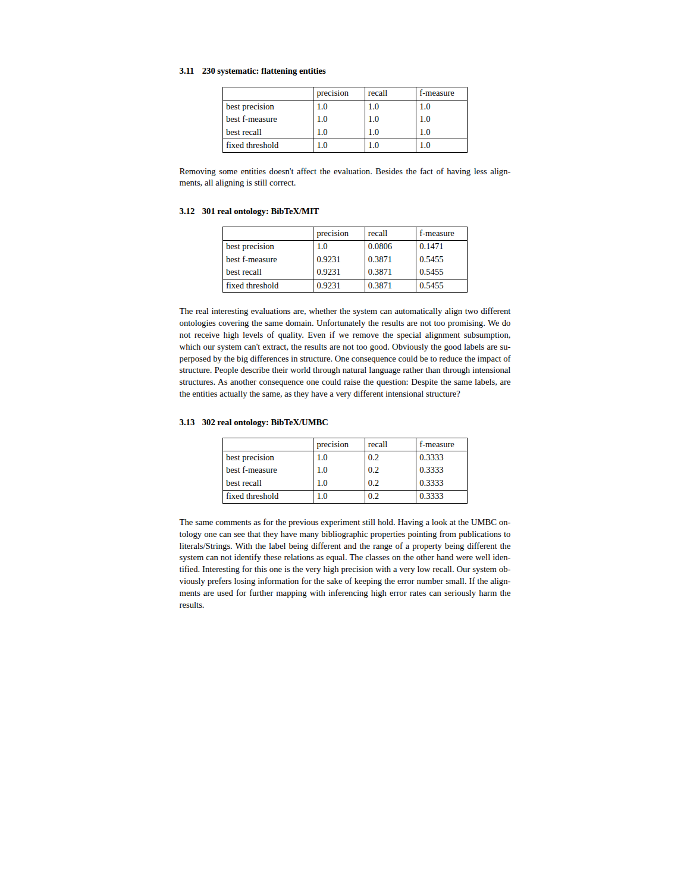3.11230 systematic: flattening entities
| | precision | recall | f-measure |
| best precision | 1.0 | 1.0 | 1.0 |
| best f-measure | 1.0 | 1.0 | 1.0 |
| best recall | 1.0 | 1.0 | 1.0 |
| fixed threshold | 1.0 | 1.0 | 1.0 |
Removing some entities doesn't affect the evaluation. Besides the fact of having less alignments, all aligning is still correct.
3.12301 real ontology: BibTeX/MIT
| | precision | recall | f-measure |
| best precision | 1.0 | 0.0806 | 0.1471 |
| best f-measure | 0.9231 | 0.3871 | 0.5455 |
| best recall | 0.9231 | 0.3871 | 0.5455 |
| fixed threshold | 0.9231 | 0.3871 | 0.5455 |
The real interesting evaluations are, whether the system can automatically align two different ontologies covering the same domain. Unfortunately the results are not too promising. We do not receive high levels of quality. Even if we remove the special alignment subsumption, which our system can't extract, the results are not too good. Obviously the good labels are superposed by the big differences in structure. One consequence could be to reduce the impact of structure. People describe their world through natural language rather than through intensional structures. As another consequence one could raise the question: Despite the same labels, are the entities actually the same, as they have a very different intensional structure?
3.13302 real ontology: BibTeX/UMBC
| | precision | recall | f-measure |
| best precision | 1.0 | 0.2 | 0.3333 |
| best f-measure | 1.0 | 0.2 | 0.3333 |
| best recall | 1.0 | 0.2 | 0.3333 |
| fixed threshold | 1.0 | 0.2 | 0.3333 |
The same comments as for the previous experiment still hold. Having a look at the UMBC ontology one can see that they have many bibliographic properties pointing from publications to literals/Strings. With the label being different and the range of a property being different the system can not identify these relations as equal. The classes on the other hand were well identified. Interesting for this one is the very high precision with a very low recall. Our system obviously prefers losing information for the sake of keeping the error number small. If the alignments are used for further mapping with inferencing high error rates can seriously harm the results.